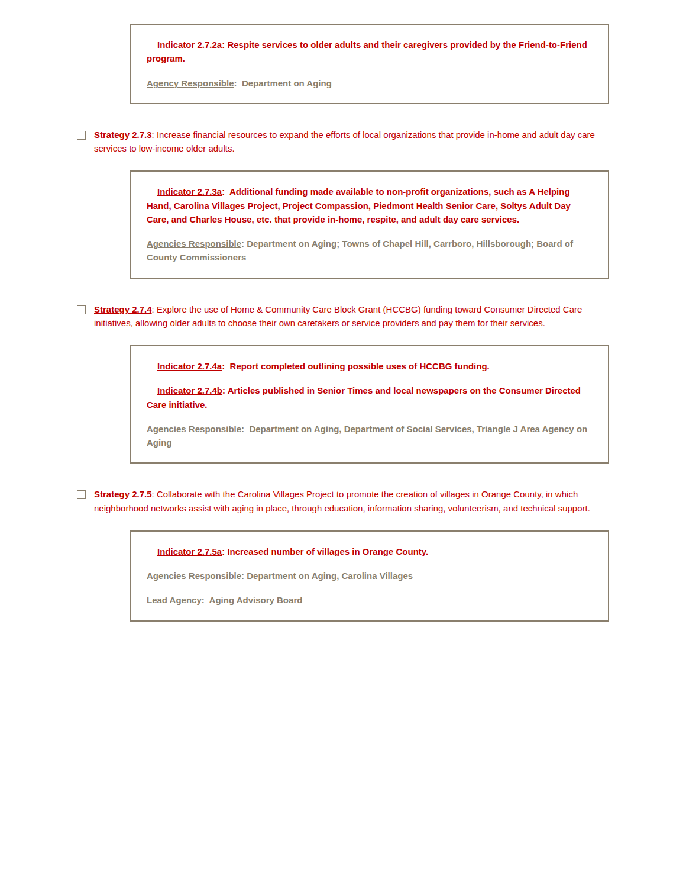Indicator 2.7.2a: Respite services to older adults and their caregivers provided by the Friend-to-Friend program.
Agency Responsible: Department on Aging
Strategy 2.7.3: Increase financial resources to expand the efforts of local organizations that provide in-home and adult day care services to low-income older adults.
Indicator 2.7.3a: Additional funding made available to non-profit organizations, such as A Helping Hand, Carolina Villages Project, Project Compassion, Piedmont Health Senior Care, Soltys Adult Day Care, and Charles House, etc. that provide in-home, respite, and adult day care services.
Agencies Responsible: Department on Aging; Towns of Chapel Hill, Carrboro, Hillsborough; Board of County Commissioners
Strategy 2.7.4: Explore the use of Home & Community Care Block Grant (HCCBG) funding toward Consumer Directed Care initiatives, allowing older adults to choose their own caretakers or service providers and pay them for their services.
Indicator 2.7.4a: Report completed outlining possible uses of HCCBG funding.
Indicator 2.7.4b: Articles published in Senior Times and local newspapers on the Consumer Directed Care initiative.
Agencies Responsible: Department on Aging, Department of Social Services, Triangle J Area Agency on Aging
Strategy 2.7.5: Collaborate with the Carolina Villages Project to promote the creation of villages in Orange County, in which neighborhood networks assist with aging in place, through education, information sharing, volunteerism, and technical support.
Indicator 2.7.5a: Increased number of villages in Orange County.
Agencies Responsible: Department on Aging, Carolina Villages
Lead Agency: Aging Advisory Board